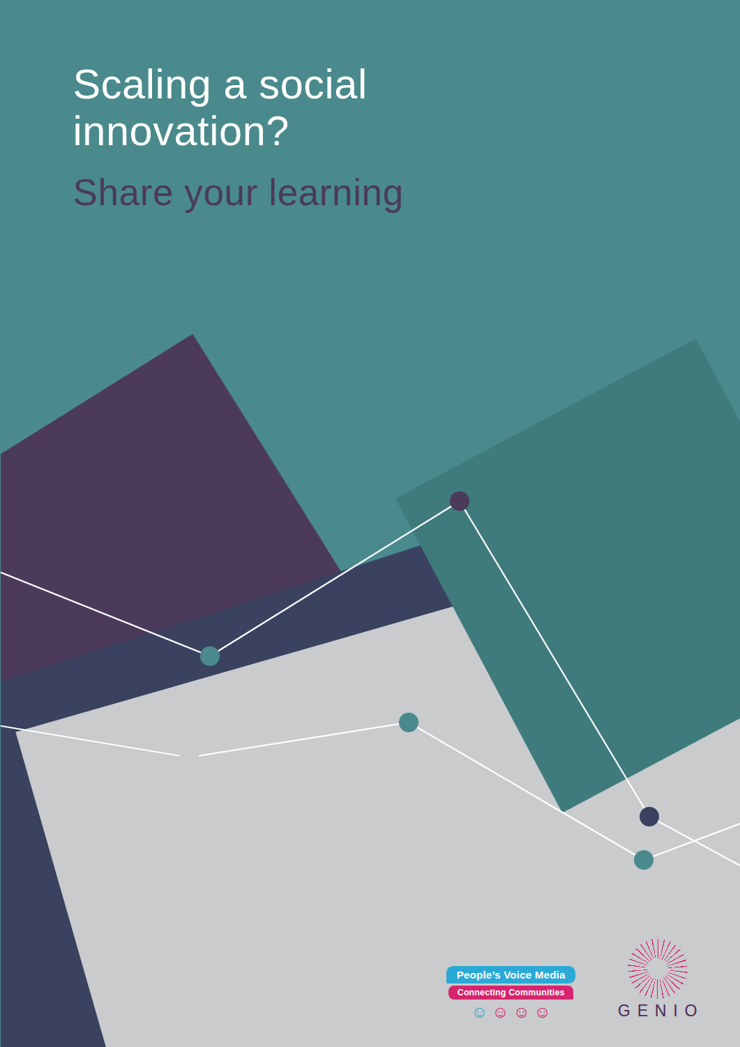Scaling a social innovation? Share your learning
People’s Voice Media
Connecting Communities
☺☺☺☺
Genio